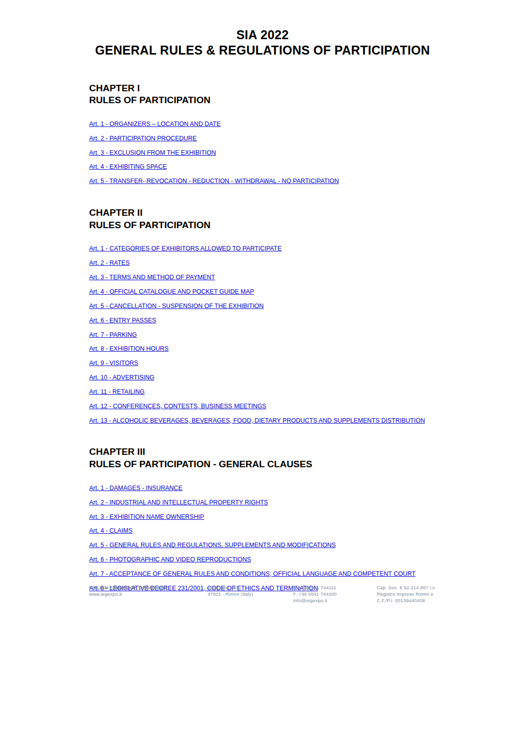SIA 2022GENERAL RULES & REGULATIONS OF PARTICIPATION
CHAPTER I
RULES OF PARTICIPATION
Art. 1 - ORGANIZERS – LOCATION AND DATE
Art. 2 - PARTICIPATION PROCEDURE
Art. 3 - EXCLUSION FROM THE EXHIBITION
Art. 4 - EXHIBITING SPACE
Art. 5 - TRANSFER- REVOCATION - REDUCTION - WITHDRAWAL - NO PARTICIPATION
CHAPTER II
RULES OF PARTICIPATION
Art. 1 - CATEGORIES OF EXHIBITORS ALLOWED TO PARTICIPATE
Art. 2 - RATES
Art. 3 - TERMS AND METHOD OF PAYMENT
Art. 4 - OFFICIAL CATALOGUE AND POCKET GUIDE MAP
Art. 5 - CANCELLATION - SUSPENSION OF THE EXHIBITION
Art. 6 - ENTRY PASSES
Art. 7 - PARKING
Art. 8 - EXHIBITION HOURS
Art. 9 - VISITORS
Art. 10 - ADVERTISING
Art. 11 - RETAILING
Art. 12 - CONFERENCES, CONTESTS, BUSINESS MEETINGS
Art. 13 - ALCOHOLIC BEVERAGES, BEVERAGES, FOOD, DIETARY PRODUCTS AND SUPPLEMENTS DISTRIBUTION
CHAPTER III
RULES OF PARTICIPATION - GENERAL CLAUSES
Art. 1 - DAMAGES - INSURANCE
Art. 2 - INDUSTRIAL AND INTELLECTUAL PROPERTY RIGHTS
Art. 3 - EXHIBITION NAME OWNERSHIP
Art. 4 - CLAIMS
Art. 5 - GENERAL RULES AND REGULATIONS, SUPPLEMENTS AND MODIFICATIONS
Art. 6 - PHOTOGRAPHIC AND VIDEO REPRODUCTIONS
Art. 7 - ACCEPTANCE OF GENERAL RULES AND CONDITIONS; OFFICIAL LANGUAGE AND COMPETENT COURT
Art. 8 - LEGISLATIVE DECREE 231/2001, CODE OF ETHICS AND TERMINATION
ITALIAN EXHIBITION GROUP SpAwww.iegexpo.it
Via Emilia 15547921 - Rimini (Italy)
P. +39 0541 744111 F. +39 0541 744200 info@iegexpo.it
Cap. Soc. € 52.214.897 i.v. Registro Imprese Rimini e C.F./P.I. 00139440408